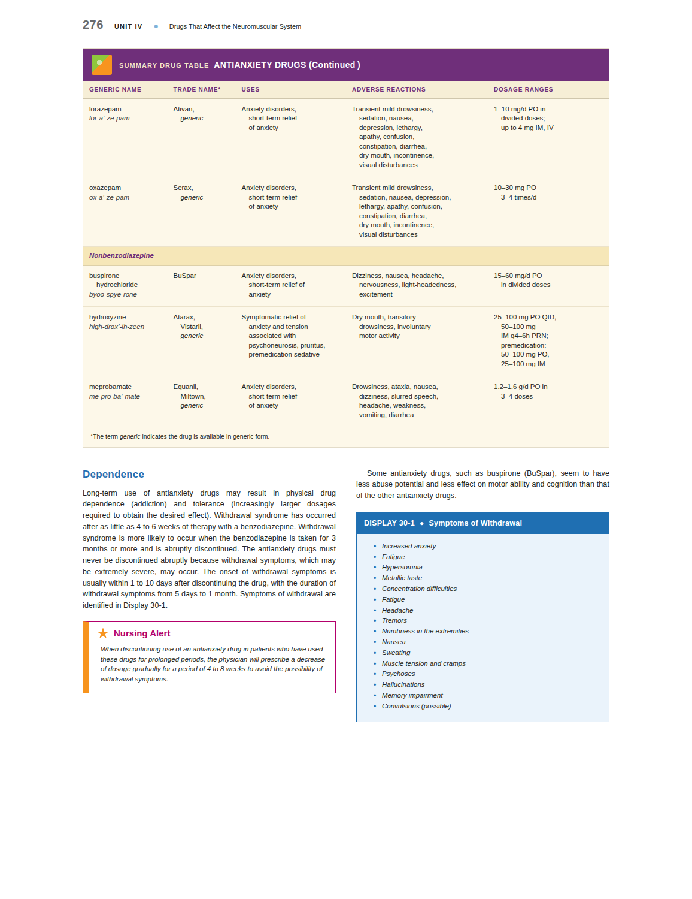276 UNIT IV ● Drugs That Affect the Neuromuscular System
Summary Drug Table ANTIANXIETY DRUGS (Continued )
| Generic Name | Trade Name* | Uses | Adverse Reactions | Dosage Ranges |
| --- | --- | --- | --- | --- |
| lorazepam lor-a’-ze-pam | Ativan, generic | Anxiety disorders, short-term relief of anxiety | Transient mild drowsiness, sedation, nausea, depression, lethargy, apathy, confusion, constipation, diarrhea, dry mouth, incontinence, visual disturbances | 1–10 mg/d PO in divided doses; up to 4 mg IM, IV |
| oxazepam ox-a’-ze-pam | Serax, generic | Anxiety disorders, short-term relief of anxiety | Transient mild drowsiness, sedation, nausea, depression, lethargy, apathy, confusion, constipation, diarrhea, dry mouth, incontinence, visual disturbances | 10–30 mg PO 3–4 times/d |
| Nonbenzodiazepine |
| buspirone hydrochloride byoo-spye-rone | BuSpar | Anxiety disorders, short-term relief of anxiety | Dizziness, nausea, headache, nervousness, light-headedness, excitement | 15–60 mg/d PO in divided doses |
| hydroxyzine high-drox’-ih-zeen | Atarax, Vistaril, generic | Symptomatic relief of anxiety and tension associated with psychoneurosis, pruritus, premedication sedative | Dry mouth, transitory drowsiness, involuntary motor activity | 25–100 mg PO QID, 50–100 mg IM q4–6h PRN; premedication: 50–100 mg PO, 25–100 mg IM |
| meprobamate me-pro-ba’-mate | Equanil, Miltown, generic | Anxiety disorders, short-term relief of anxiety | Drowsiness, ataxia, nausea, dizziness, slurred speech, headache, weakness, vomiting, diarrhea | 1.2–1.6 g/d PO in 3–4 doses |
*The term generic indicates the drug is available in generic form.
Dependence
Long-term use of antianxiety drugs may result in physical drug dependence (addiction) and tolerance (increasingly larger dosages required to obtain the desired effect). Withdrawal syndrome has occurred after as little as 4 to 6 weeks of therapy with a benzodiazepine. Withdrawal syndrome is more likely to occur when the benzodiazepine is taken for 3 months or more and is abruptly discontinued. The antianxiety drugs must never be discontinued abruptly because withdrawal symptoms, which may be extremely severe, may occur. The onset of withdrawal symptoms is usually within 1 to 10 days after discontinuing the drug, with the duration of withdrawal symptoms from 5 days to 1 month. Symptoms of withdrawal are identified in Display 30-1.
Nursing Alert
When discontinuing use of an antianxiety drug in patients who have used these drugs for prolonged periods, the physician will prescribe a decrease of dosage gradually for a period of 4 to 8 weeks to avoid the possibility of withdrawal symptoms.
Some antianxiety drugs, such as buspirone (BuSpar), seem to have less abuse potential and less effect on motor ability and cognition than that of the other antianxiety drugs.
DISPLAY 30-1 ● Symptoms of Withdrawal
Increased anxiety
Fatigue
Hypersomnia
Metallic taste
Concentration difficulties
Fatigue
Headache
Tremors
Numbness in the extremities
Nausea
Sweating
Muscle tension and cramps
Psychoses
Hallucinations
Memory impairment
Convulsions (possible)